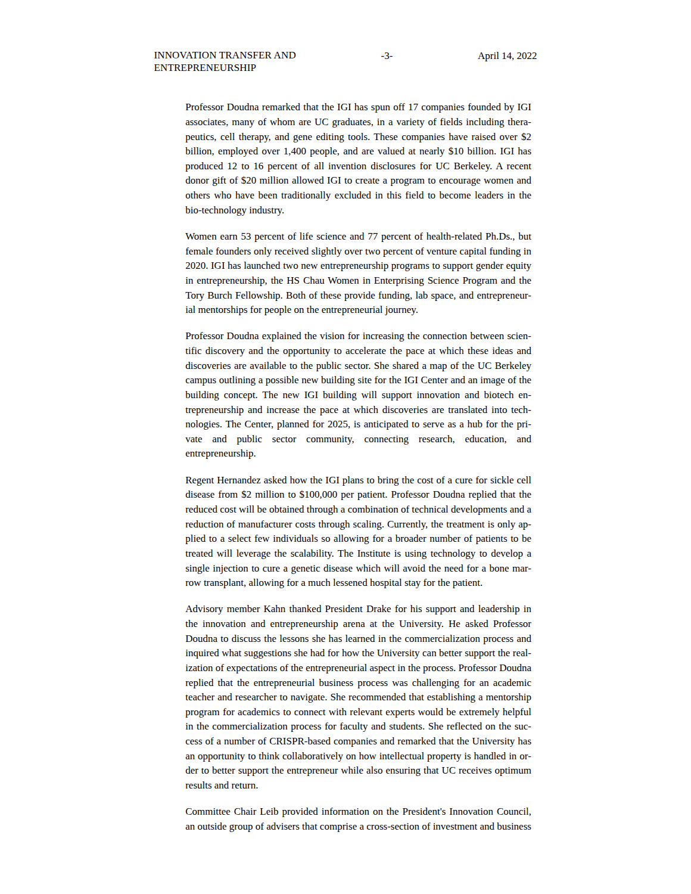Innovation Transfer and
Entrepreneurship
-3-
April 14, 2022
Professor Doudna remarked that the IGI has spun off 17 companies founded by IGI associates, many of whom are UC graduates, in a variety of fields including therapeutics, cell therapy, and gene editing tools. These companies have raised over $2 billion, employed over 1,400 people, and are valued at nearly $10 billion. IGI has produced 12 to 16 percent of all invention disclosures for UC Berkeley. A recent donor gift of $20 million allowed IGI to create a program to encourage women and others who have been traditionally excluded in this field to become leaders in the bio-technology industry.
Women earn 53 percent of life science and 77 percent of health-related Ph.Ds., but female founders only received slightly over two percent of venture capital funding in 2020. IGI has launched two new entrepreneurship programs to support gender equity in entrepreneurship, the HS Chau Women in Enterprising Science Program and the Tory Burch Fellowship. Both of these provide funding, lab space, and entrepreneurial mentorships for people on the entrepreneurial journey.
Professor Doudna explained the vision for increasing the connection between scientific discovery and the opportunity to accelerate the pace at which these ideas and discoveries are available to the public sector. She shared a map of the UC Berkeley campus outlining a possible new building site for the IGI Center and an image of the building concept. The new IGI building will support innovation and biotech entrepreneurship and increase the pace at which discoveries are translated into technologies. The Center, planned for 2025, is anticipated to serve as a hub for the private and public sector community, connecting research, education, and entrepreneurship.
Regent Hernandez asked how the IGI plans to bring the cost of a cure for sickle cell disease from $2 million to $100,000 per patient. Professor Doudna replied that the reduced cost will be obtained through a combination of technical developments and a reduction of manufacturer costs through scaling. Currently, the treatment is only applied to a select few individuals so allowing for a broader number of patients to be treated will leverage the scalability. The Institute is using technology to develop a single injection to cure a genetic disease which will avoid the need for a bone marrow transplant, allowing for a much lessened hospital stay for the patient.
Advisory member Kahn thanked President Drake for his support and leadership in the innovation and entrepreneurship arena at the University. He asked Professor Doudna to discuss the lessons she has learned in the commercialization process and inquired what suggestions she had for how the University can better support the realization of expectations of the entrepreneurial aspect in the process. Professor Doudna replied that the entrepreneurial business process was challenging for an academic teacher and researcher to navigate. She recommended that establishing a mentorship program for academics to connect with relevant experts would be extremely helpful in the commercialization process for faculty and students. She reflected on the success of a number of CRISPR-based companies and remarked that the University has an opportunity to think collaboratively on how intellectual property is handled in order to better support the entrepreneur while also ensuring that UC receives optimum results and return.
Committee Chair Leib provided information on the President's Innovation Council, an outside group of advisers that comprise a cross-section of investment and business